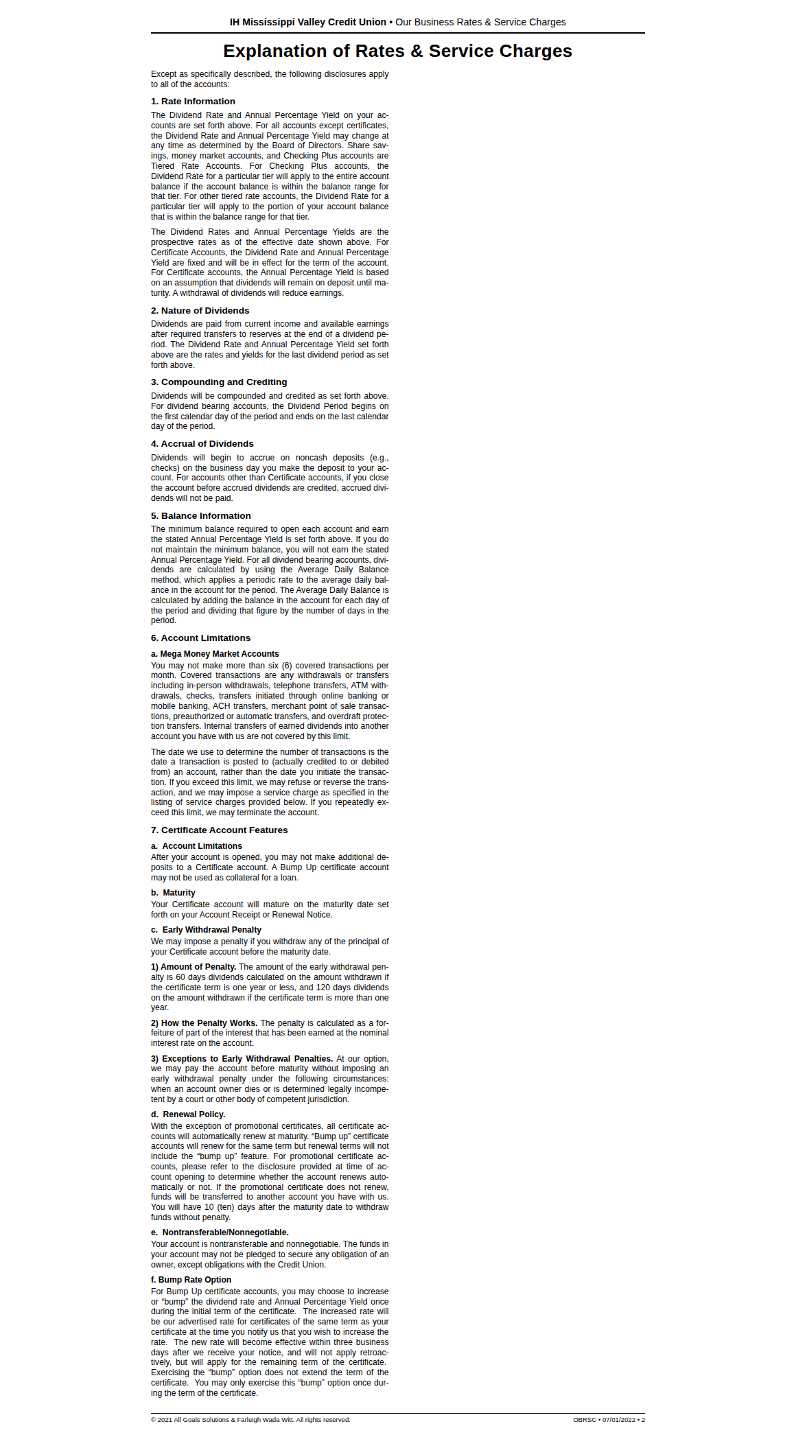IH Mississippi Valley Credit Union • Our Business Rates & Service Charges
Explanation of Rates & Service Charges
Except as specifically described, the following disclosures apply to all of the accounts:
1. Rate Information
The Dividend Rate and Annual Percentage Yield on your accounts are set forth above. For all accounts except certificates, the Dividend Rate and Annual Percentage Yield may change at any time as determined by the Board of Directors. Share savings, money market accounts, and Checking Plus accounts are Tiered Rate Accounts. For Checking Plus accounts, the Dividend Rate for a particular tier will apply to the entire account balance if the account balance is within the balance range for that tier. For other tiered rate accounts, the Dividend Rate for a particular tier will apply to the portion of your account balance that is within the balance range for that tier.
The Dividend Rates and Annual Percentage Yields are the prospective rates as of the effective date shown above. For Certificate Accounts, the Dividend Rate and Annual Percentage Yield are fixed and will be in effect for the term of the account. For Certificate accounts, the Annual Percentage Yield is based on an assumption that dividends will remain on deposit until maturity. A withdrawal of dividends will reduce earnings.
2. Nature of Dividends
Dividends are paid from current income and available earnings after required transfers to reserves at the end of a dividend period. The Dividend Rate and Annual Percentage Yield set forth above are the rates and yields for the last dividend period as set forth above.
3. Compounding and Crediting
Dividends will be compounded and credited as set forth above. For dividend bearing accounts, the Dividend Period begins on the first calendar day of the period and ends on the last calendar day of the period.
4. Accrual of Dividends
Dividends will begin to accrue on noncash deposits (e.g., checks) on the business day you make the deposit to your account. For accounts other than Certificate accounts, if you close the account before accrued dividends are credited, accrued dividends will not be paid.
5. Balance Information
The minimum balance required to open each account and earn the stated Annual Percentage Yield is set forth above. If you do not maintain the minimum balance, you will not earn the stated Annual Percentage Yield. For all dividend bearing accounts, dividends are calculated by using the Average Daily Balance method, which applies a periodic rate to the average daily balance in the account for the period. The Average Daily Balance is calculated by adding the balance in the account for each day of the period and dividing that figure by the number of days in the period.
6. Account Limitations
a. Mega Money Market Accounts
You may not make more than six (6) covered transactions per month. Covered transactions are any withdrawals or transfers including in-person withdrawals, telephone transfers, ATM withdrawals, checks, transfers initiated through online banking or mobile banking, ACH transfers, merchant point of sale transactions, preauthorized or automatic transfers, and overdraft protection transfers. Internal transfers of earned dividends into another account you have with us are not covered by this limit.
The date we use to determine the number of transactions is the date a transaction is posted to (actually credited to or debited from) an account, rather than the date you initiate the transaction. If you exceed this limit, we may refuse or reverse the transaction, and we may impose a service charge as specified in the listing of service charges provided below. If you repeatedly exceed this limit, we may terminate the account.
7. Certificate Account Features
a. Account Limitations
After your account is opened, you may not make additional deposits to a Certificate account. A Bump Up certificate account may not be used as collateral for a loan.
b. Maturity
Your Certificate account will mature on the maturity date set forth on your Account Receipt or Renewal Notice.
c. Early Withdrawal Penalty
We may impose a penalty if you withdraw any of the principal of your Certificate account before the maturity date.
1) Amount of Penalty. The amount of the early withdrawal penalty is 60 days dividends calculated on the amount withdrawn if the certificate term is one year or less, and 120 days dividends on the amount withdrawn if the certificate term is more than one year.
2) How the Penalty Works. The penalty is calculated as a forfeiture of part of the interest that has been earned at the nominal interest rate on the account.
3) Exceptions to Early Withdrawal Penalties. At our option, we may pay the account before maturity without imposing an early withdrawal penalty under the following circumstances: when an account owner dies or is determined legally incompetent by a court or other body of competent jurisdiction.
d. Renewal Policy.
With the exception of promotional certificates, all certificate accounts will automatically renew at maturity. “Bump up” certificate accounts will renew for the same term but renewal terms will not include the “bump up” feature. For promotional certificate accounts, please refer to the disclosure provided at time of account opening to determine whether the account renews automatically or not. If the promotional certificate does not renew, funds will be transferred to another account you have with us. You will have 10 (ten) days after the maturity date to withdraw funds without penalty.
e. Nontransferable/Nonnegotiable.
Your account is nontransferable and nonnegotiable. The funds in your account may not be pledged to secure any obligation of an owner, except obligations with the Credit Union.
f. Bump Rate Option
For Bump Up certificate accounts, you may choose to increase or “bump” the dividend rate and Annual Percentage Yield once during the initial term of the certificate. The increased rate will be our advertised rate for certificates of the same term as your certificate at the time you notify us that you wish to increase the rate. The new rate will become effective within three business days after we receive your notice, and will not apply retroactively, but will apply for the remaining term of the certificate. Exercising the “bump” option does not extend the term of the certificate. You may only exercise this “bump” option once during the term of the certificate.
© 2021 All Goals Solutions & Farleigh Wada Witt. All rights reserved.
OBRSC • 07/01/2022 • 2